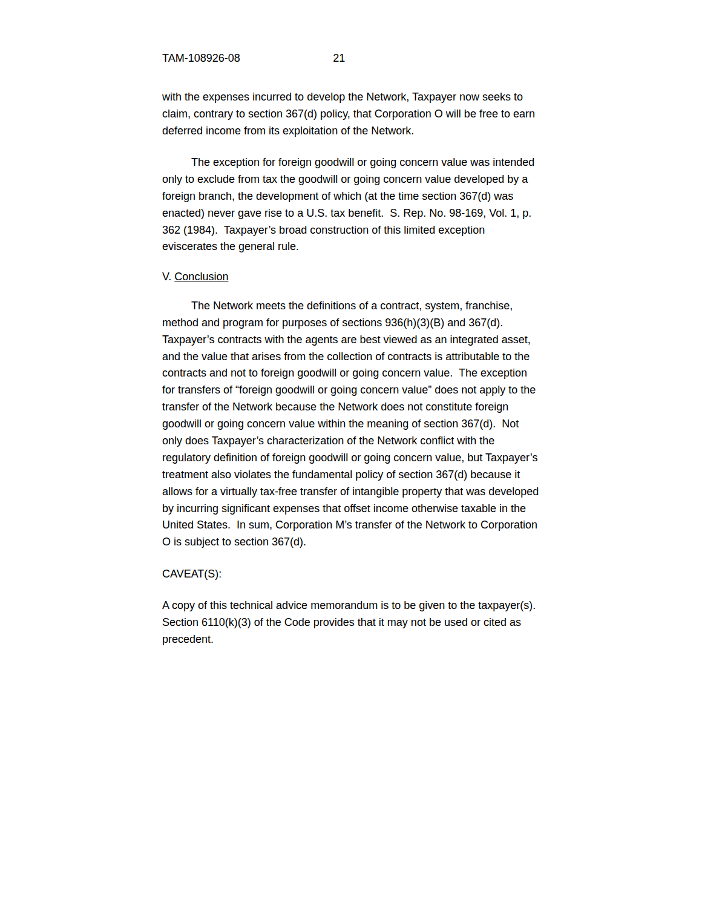TAM-108926-08 21
with the expenses incurred to develop the Network, Taxpayer now seeks to claim, contrary to section 367(d) policy, that Corporation O will be free to earn deferred income from its exploitation of the Network.
The exception for foreign goodwill or going concern value was intended only to exclude from tax the goodwill or going concern value developed by a foreign branch, the development of which (at the time section 367(d) was enacted) never gave rise to a U.S. tax benefit. S. Rep. No. 98-169, Vol. 1, p. 362 (1984). Taxpayer’s broad construction of this limited exception eviscerates the general rule.
V. Conclusion
The Network meets the definitions of a contract, system, franchise, method and program for purposes of sections 936(h)(3)(B) and 367(d). Taxpayer’s contracts with the agents are best viewed as an integrated asset, and the value that arises from the collection of contracts is attributable to the contracts and not to foreign goodwill or going concern value. The exception for transfers of “foreign goodwill or going concern value” does not apply to the transfer of the Network because the Network does not constitute foreign goodwill or going concern value within the meaning of section 367(d). Not only does Taxpayer’s characterization of the Network conflict with the regulatory definition of foreign goodwill or going concern value, but Taxpayer’s treatment also violates the fundamental policy of section 367(d) because it allows for a virtually tax-free transfer of intangible property that was developed by incurring significant expenses that offset income otherwise taxable in the United States. In sum, Corporation M’s transfer of the Network to Corporation O is subject to section 367(d).
CAVEAT(S):
A copy of this technical advice memorandum is to be given to the taxpayer(s). Section 6110(k)(3) of the Code provides that it may not be used or cited as precedent.